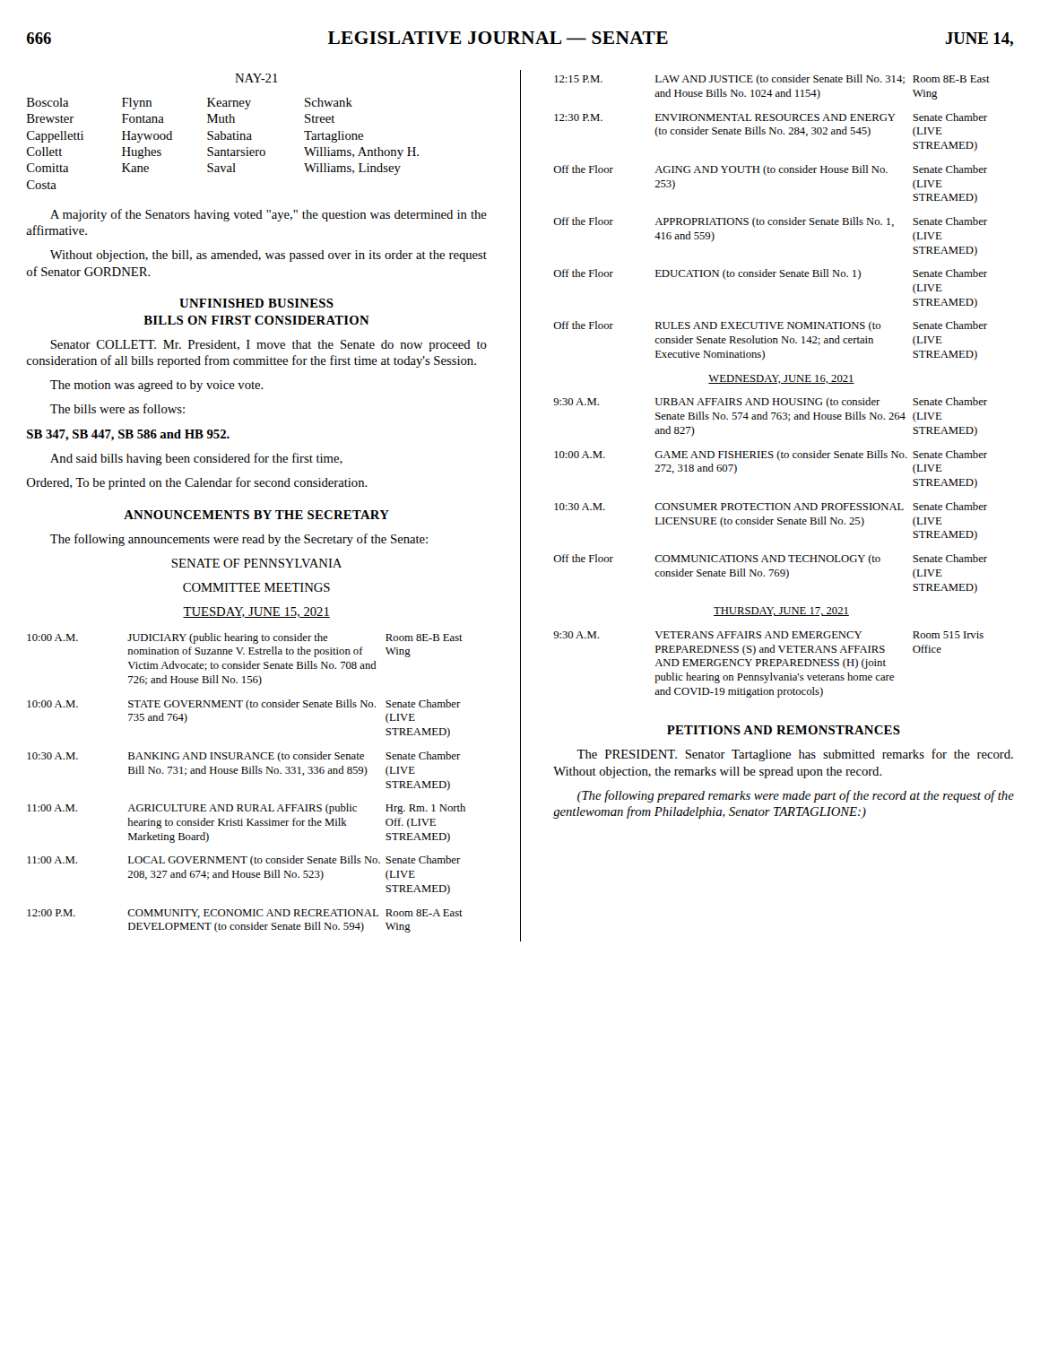666 LEGISLATIVE JOURNAL — SENATE JUNE 14,
NAY-21
| Boscola | Flynn | Kearney | Schwank |
| Brewster | Fontana | Muth | Street |
| Cappelletti | Haywood | Sabatina | Tartaglione |
| Collett | Hughes | Santarsiero | Williams, Anthony H. |
| Comitta | Kane | Saval | Williams, Lindsey |
| Costa | | | |
A majority of the Senators having voted "aye," the question was determined in the affirmative.
Without objection, the bill, as amended, was passed over in its order at the request of Senator GORDNER.
UNFINISHED BUSINESS
BILLS ON FIRST CONSIDERATION
Senator COLLETT. Mr. President, I move that the Senate do now proceed to consideration of all bills reported from committee for the first time at today's Session.
The motion was agreed to by voice vote.
The bills were as follows:
SB 347, SB 447, SB 586 and HB 952.
And said bills having been considered for the first time,
Ordered, To be printed on the Calendar for second consideration.
ANNOUNCEMENTS BY THE SECRETARY
The following announcements were read by the Secretary of the Senate:
SENATE OF PENNSYLVANIA
COMMITTEE MEETINGS
TUESDAY, JUNE 15, 2021
| 10:00 A.M. | JUDICIARY (public hearing to consider the nomination of Suzanne V. Estrella to the position of Victim Advocate; to consider Senate Bills No. 708 and 726; and House Bill No. 156) | Room 8E-B East Wing |
| 10:00 A.M. | STATE GOVERNMENT (to consider Senate Bills No. 735 and 764) | Senate Chamber (LIVE STREAMED) |
| 10:30 A.M. | BANKING AND INSURANCE (to consider Senate Bill No. 731; and House Bills No. 331, 336 and 859) | Senate Chamber (LIVE STREAMED) |
| 11:00 A.M. | AGRICULTURE AND RURAL AFFAIRS (public hearing to consider Kristi Kassimer for the Milk Marketing Board) | Hrg. Rm. 1 North Off. (LIVE STREAMED) |
| 11:00 A.M. | LOCAL GOVERNMENT (to consider Senate Bills No. 208, 327 and 674; and House Bill No. 523) | Senate Chamber (LIVE STREAMED) |
| 12:00 P.M. | COMMUNITY, ECONOMIC AND RECREATIONAL DEVELOPMENT (to consider Senate Bill No. 594) | Room 8E-A East Wing |
| 12:15 P.M. | LAW AND JUSTICE (to consider Senate Bill No. 314; and House Bills No. 1024 and 1154) | Room 8E-B East Wing |
| 12:30 P.M. | ENVIRONMENTAL RESOURCES AND ENERGY (to consider Senate Bills No. 284, 302 and 545) | Senate Chamber (LIVE STREAMED) |
| Off the Floor | AGING AND YOUTH (to consider House Bill No. 253) | Senate Chamber (LIVE STREAMED) |
| Off the Floor | APPROPRIATIONS (to consider Senate Bills No. 1, 416 and 559) | Senate Chamber (LIVE STREAMED) |
| Off the Floor | EDUCATION (to consider Senate Bill No. 1) | Senate Chamber (LIVE STREAMED) |
| Off the Floor | RULES AND EXECUTIVE NOMINATIONS (to consider Senate Resolution No. 142; and certain Executive Nominations) | Senate Chamber (LIVE STREAMED) |
| WEDNESDAY, JUNE 16, 2021 |
| 9:30 A.M. | URBAN AFFAIRS AND HOUSING (to consider Senate Bills No. 574 and 763; and House Bills No. 264 and 827) | Senate Chamber (LIVE STREAMED) |
| 10:00 A.M. | GAME AND FISHERIES (to consider Senate Bills No. 272, 318 and 607) | Senate Chamber (LIVE STREAMED) |
| 10:30 A.M. | CONSUMER PROTECTION AND PROFESSIONAL LICENSURE (to consider Senate Bill No. 25) | Senate Chamber (LIVE STREAMED) |
| Off the Floor | COMMUNICATIONS AND TECHNOLOGY (to consider Senate Bill No. 769) | Senate Chamber (LIVE STREAMED) |
| THURSDAY, JUNE 17, 2021 |
| 9:30 A.M. | VETERANS AFFAIRS AND EMERGENCY PREPAREDNESS (S) and VETERANS AFFAIRS AND EMERGENCY PREPAREDNESS (H) (joint public hearing on Pennsylvania's veterans home care and COVID-19 mitigation protocols) | Room 515 Irvis Office |
PETITIONS AND REMONSTRANCES
The PRESIDENT. Senator Tartaglione has submitted remarks for the record. Without objection, the remarks will be spread upon the record.
(The following prepared remarks were made part of the record at the request of the gentlewoman from Philadelphia, Senator TARTAGLIONE:)